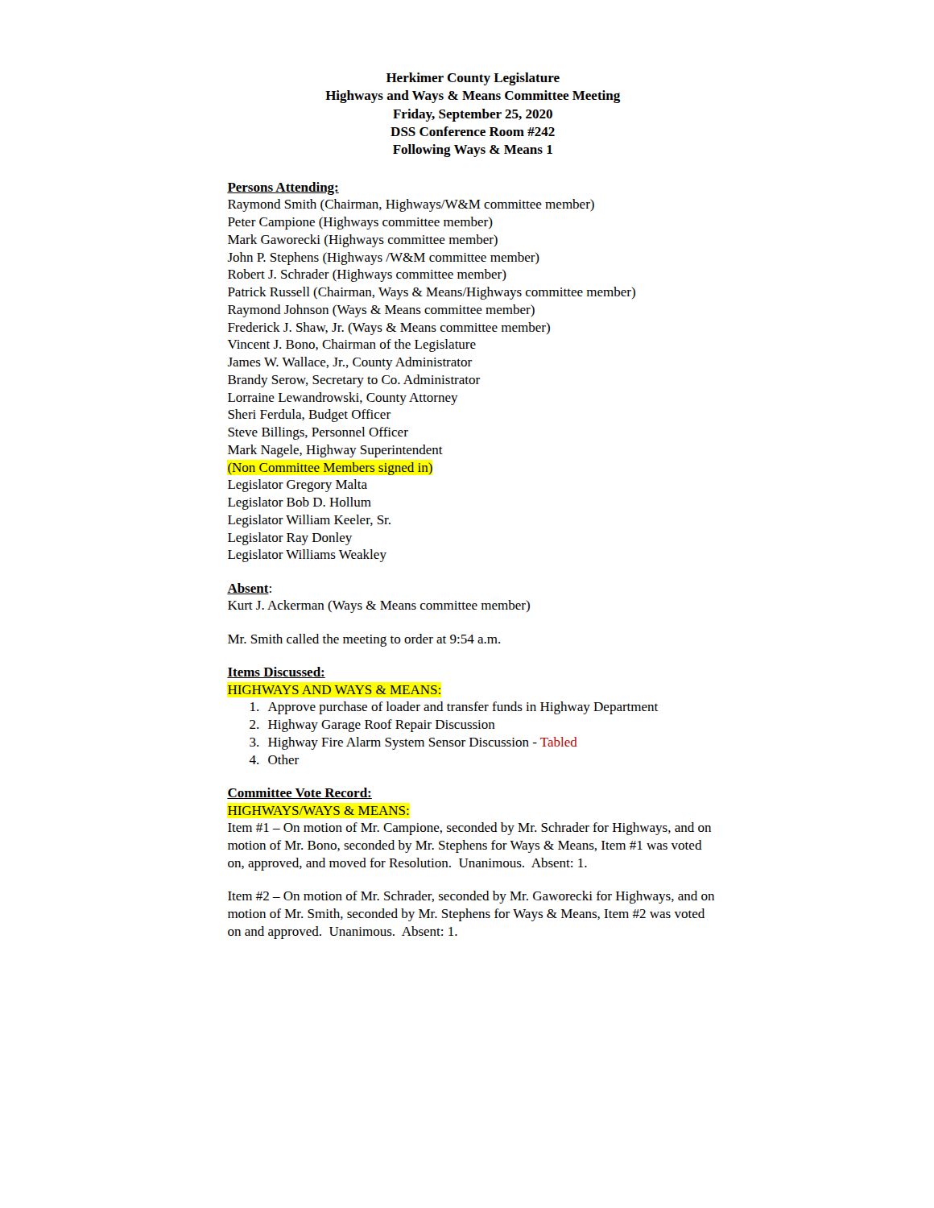Herkimer County Legislature
Highways and Ways & Means Committee Meeting
Friday, September 25, 2020
DSS Conference Room #242
Following Ways & Means 1
Persons Attending:
Raymond Smith (Chairman, Highways/W&M committee member)
Peter Campione (Highways committee member)
Mark Gaworecki (Highways committee member)
John P. Stephens (Highways /W&M committee member)
Robert J. Schrader (Highways committee member)
Patrick Russell (Chairman, Ways & Means/Highways committee member)
Raymond Johnson (Ways & Means committee member)
Frederick J. Shaw, Jr. (Ways & Means committee member)
Vincent J. Bono, Chairman of the Legislature
James W. Wallace, Jr., County Administrator
Brandy Serow, Secretary to Co. Administrator
Lorraine Lewandrowski, County Attorney
Sheri Ferdula, Budget Officer
Steve Billings, Personnel Officer
Mark Nagele, Highway Superintendent
(Non Committee Members signed in)
Legislator Gregory Malta
Legislator Bob D. Hollum
Legislator William Keeler, Sr.
Legislator Ray Donley
Legislator Williams Weakley
Absent
:
Kurt J. Ackerman (Ways & Means committee member)
Mr. Smith called the meeting to order at 9:54 a.m.
Items Discussed:
HIGHWAYS AND WAYS & MEANS:
Approve purchase of loader and transfer funds in Highway Department
Highway Garage Roof Repair Discussion
Highway Fire Alarm System Sensor Discussion - Tabled
Other
Committee Vote Record:
HIGHWAYS/WAYS & MEANS:
Item #1 – On motion of Mr. Campione, seconded by Mr. Schrader for Highways, and on motion of Mr. Bono, seconded by Mr. Stephens for Ways & Means, Item #1 was voted on, approved, and moved for Resolution. Unanimous. Absent: 1.
Item #2 – On motion of Mr. Schrader, seconded by Mr. Gaworecki for Highways, and on motion of Mr. Smith, seconded by Mr. Stephens for Ways & Means, Item #2 was voted on and approved. Unanimous. Absent: 1.